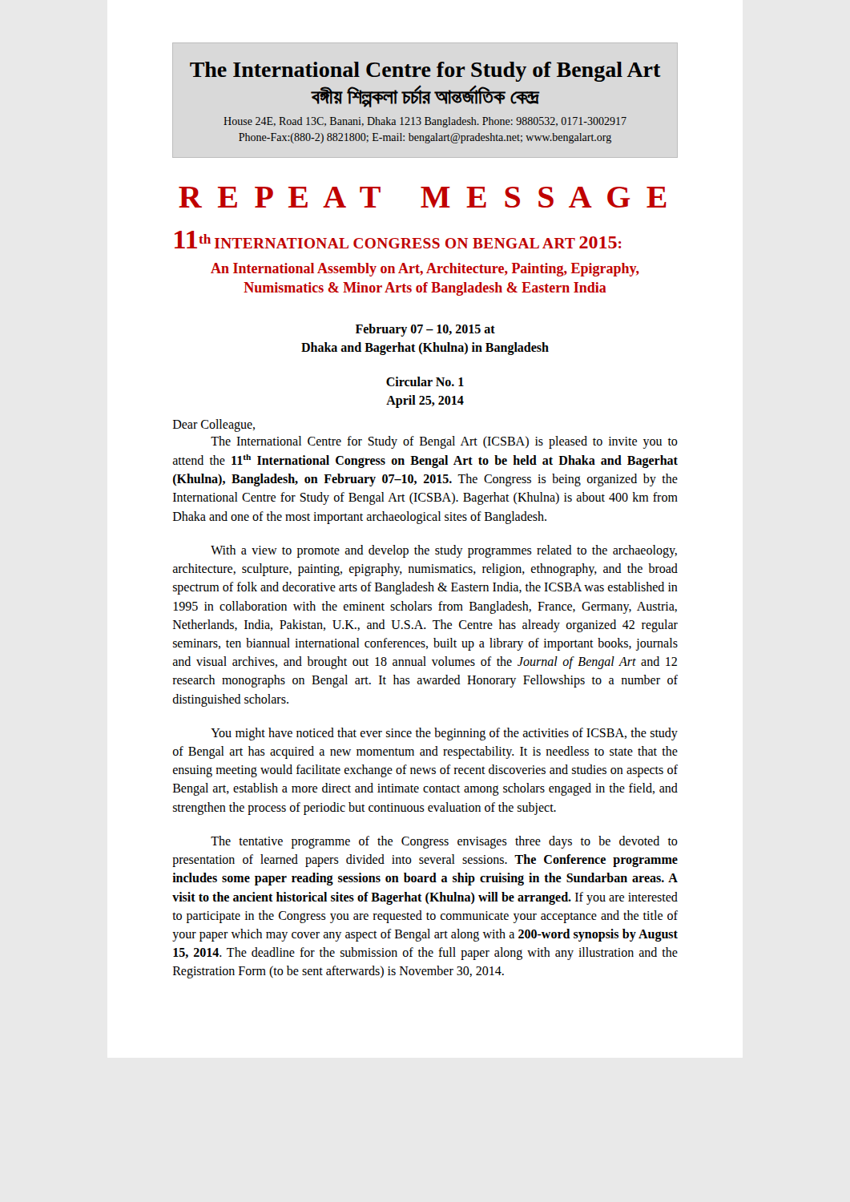The International Centre for Study of Bengal Art
বঙ্গীয় শিল্পকলা চর্চার আন্তর্জাতিক কেন্দ্র
House 24E, Road 13C, Banani, Dhaka 1213 Bangladesh. Phone: 9880532, 0171-3002917
Phone-Fax:(880-2) 8821800; E-mail: bengalart@pradeshta.net; www.bengalart.org
R E P E A T M E S S A G E
11 th INTERNATIONAL CONGRESS ON BENGAL ART 2015:
An International Assembly on Art, Architecture, Painting, Epigraphy,
Numismatics & Minor Arts of Bangladesh & Eastern India
February 07 – 10, 2015 at
Dhaka and Bagerhat (Khulna) in Bangladesh
Circular No. 1
April 25, 2014
Dear Colleague,
The International Centre for Study of Bengal Art (ICSBA) is pleased to invite you to attend the 11th International Congress on Bengal Art to be held at Dhaka and Bagerhat (Khulna), Bangladesh, on February 07–10, 2015. The Congress is being organized by the International Centre for Study of Bengal Art (ICSBA). Bagerhat (Khulna) is about 400 km from Dhaka and one of the most important archaeological sites of Bangladesh.
With a view to promote and develop the study programmes related to the archaeology, architecture, sculpture, painting, epigraphy, numismatics, religion, ethnography, and the broad spectrum of folk and decorative arts of Bangladesh & Eastern India, the ICSBA was established in 1995 in collaboration with the eminent scholars from Bangladesh, France, Germany, Austria, Netherlands, India, Pakistan, U.K., and U.S.A. The Centre has already organized 42 regular seminars, ten biannual international conferences, built up a library of important books, journals and visual archives, and brought out 18 annual volumes of the Journal of Bengal Art and 12 research monographs on Bengal art. It has awarded Honorary Fellowships to a number of distinguished scholars.
You might have noticed that ever since the beginning of the activities of ICSBA, the study of Bengal art has acquired a new momentum and respectability. It is needless to state that the ensuing meeting would facilitate exchange of news of recent discoveries and studies on aspects of Bengal art, establish a more direct and intimate contact among scholars engaged in the field, and strengthen the process of periodic but continuous evaluation of the subject.
The tentative programme of the Congress envisages three days to be devoted to presentation of learned papers divided into several sessions. The Conference programme includes some paper reading sessions on board a ship cruising in the Sundarban areas. A visit to the ancient historical sites of Bagerhat (Khulna) will be arranged. If you are interested to participate in the Congress you are requested to communicate your acceptance and the title of your paper which may cover any aspect of Bengal art along with a 200-word synopsis by August 15, 2014. The deadline for the submission of the full paper along with any illustration and the Registration Form (to be sent afterwards) is November 30, 2014.